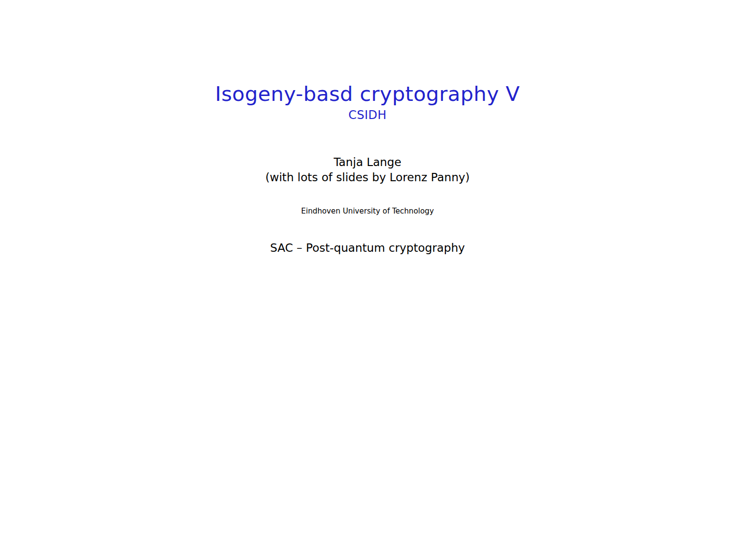Isogeny-basd cryptography V
CSIDH
Tanja Lange
(with lots of slides by Lorenz Panny)
Eindhoven University of Technology
SAC – Post-quantum cryptography